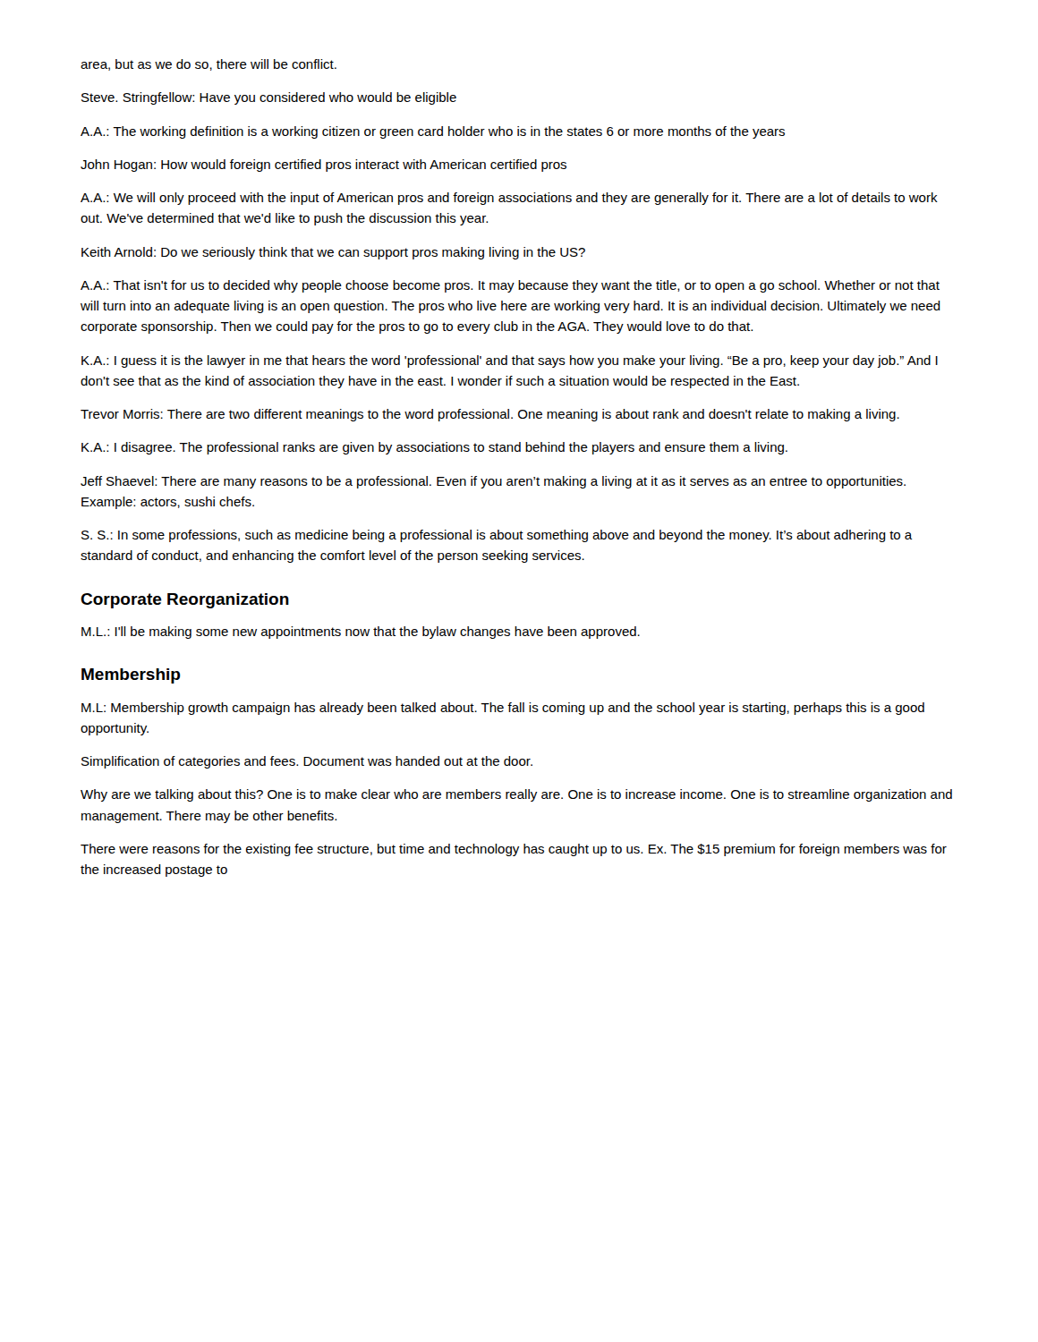area, but as we do so, there will be conflict.
Steve. Stringfellow: Have you considered who would be eligible
A.A.: The working definition is a working citizen or green card holder who is in the states 6 or more months of the years
John Hogan: How would foreign certified pros interact with American certified pros
A.A.: We will only proceed with the input of American pros and foreign associations and they are generally for it. There are a lot of details to work out. We've determined that we'd like to push the discussion this year.
Keith Arnold: Do we seriously think that we can support pros making living in the US?
A.A.: That isn't for us to decided why people choose become pros. It may because they want the title, or to open a go school. Whether or not that will turn into an adequate living is an open question. The pros who live here are working very hard. It is an individual decision. Ultimately we need corporate sponsorship. Then we could pay for the pros to go to every club in the AGA. They would love to do that.
K.A.: I guess it is the lawyer in me that hears the word 'professional' and that says how you make your living. “Be a pro, keep your day job.” And I don't see that as the kind of association they have in the east. I wonder if such a situation would be respected in the East.
Trevor Morris: There are two different meanings to the word professional. One meaning is about rank and doesn't relate to making a living.
K.A.: I disagree. The professional ranks are given by associations to stand behind the players and ensure them a living.
Jeff Shaevel: There are many reasons to be a professional. Even if you aren’t making a living at it as it serves as an entree to opportunities. Example: actors, sushi chefs.
S. S.: In some professions, such as medicine being a professional is about something above and beyond the money. It’s about adhering to a standard of conduct, and enhancing the comfort level of the person seeking services.
Corporate Reorganization
M.L.: I'll be making some new appointments now that the bylaw changes have been approved.
Membership
M.L: Membership growth campaign has already been talked about. The fall is coming up and the school year is starting, perhaps this is a good opportunity.
Simplification of categories and fees. Document was handed out at the door.
Why are we talking about this? One is to make clear who are members really are. One is to increase income. One is to streamline organization and management. There may be other benefits.
There were reasons for the existing fee structure, but time and technology has caught up to us. Ex. The $15 premium for foreign members was for the increased postage to